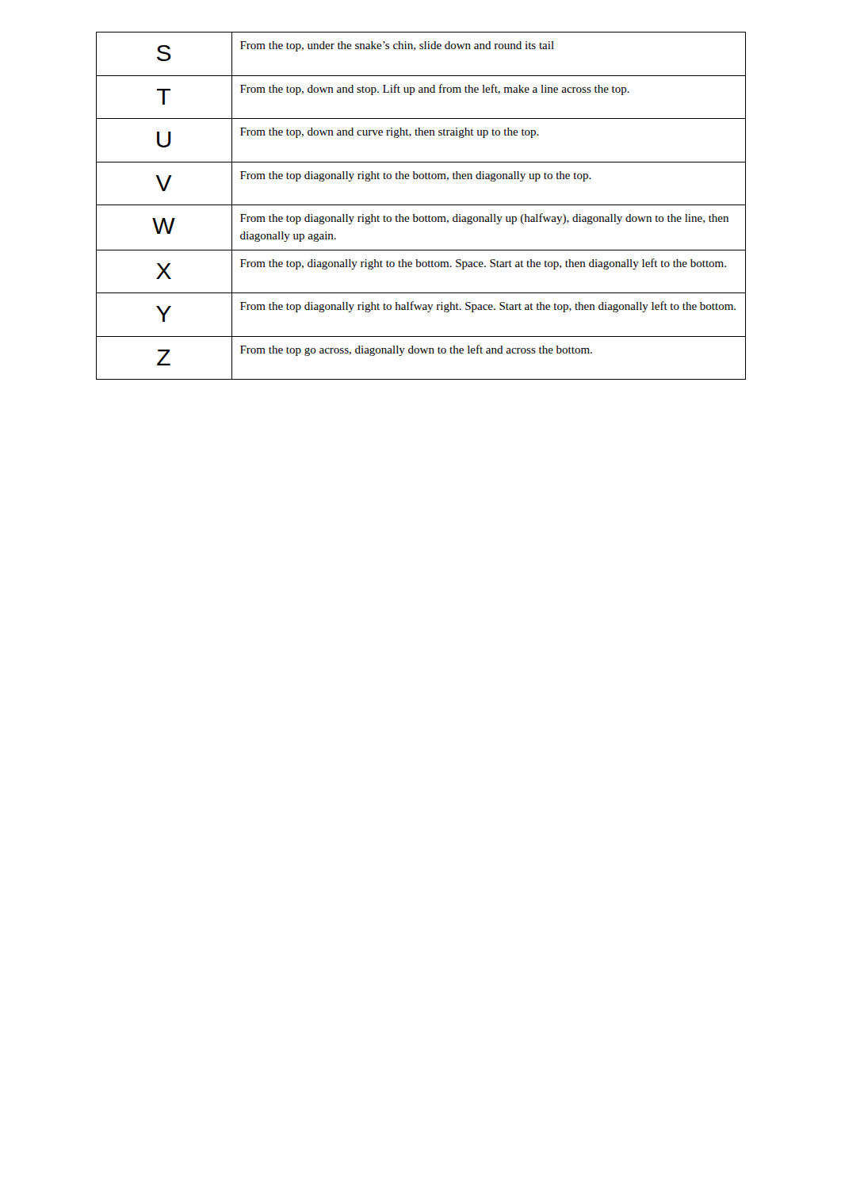| S | From the top, under the snake’s chin, slide down and round its tail |
| T | From the top, down and stop. Lift up and from the left, make a line across the top. |
| U | From the top, down and curve right, then straight up to the top. |
| V | From the top diagonally right to the bottom, then diagonally up to the top. |
| W | From the top diagonally right to the bottom, diagonally up (halfway), diagonally down to the line, then diagonally up again. |
| X | From the top, diagonally right to the bottom. Space. Start at the top, then diagonally left to the bottom. |
| Y | From the top diagonally right to halfway right. Space. Start at the top, then diagonally left to the bottom. |
| Z | From the top go across, diagonally down to the left and across the bottom. |